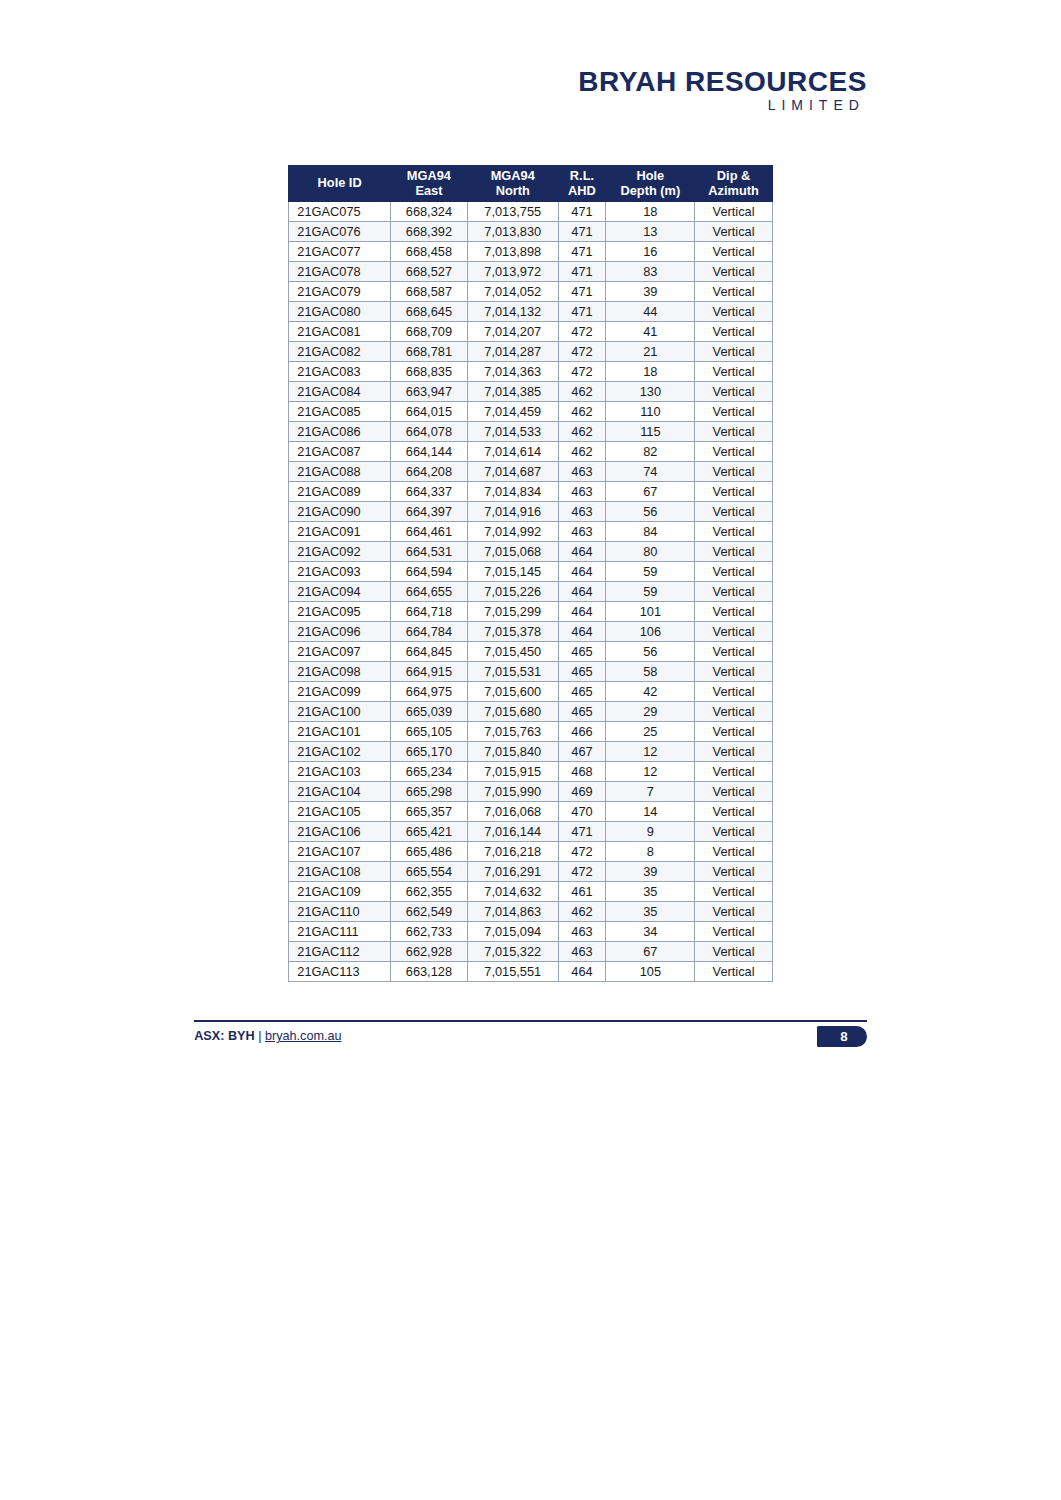BRYAH RESOURCES
LIMITED
| Hole ID | MGA94 East | MGA94 North | R.L. AHD | Hole Depth (m) | Dip & Azimuth |
| --- | --- | --- | --- | --- | --- |
| 21GAC075 | 668,324 | 7,013,755 | 471 | 18 | Vertical |
| 21GAC076 | 668,392 | 7,013,830 | 471 | 13 | Vertical |
| 21GAC077 | 668,458 | 7,013,898 | 471 | 16 | Vertical |
| 21GAC078 | 668,527 | 7,013,972 | 471 | 83 | Vertical |
| 21GAC079 | 668,587 | 7,014,052 | 471 | 39 | Vertical |
| 21GAC080 | 668,645 | 7,014,132 | 471 | 44 | Vertical |
| 21GAC081 | 668,709 | 7,014,207 | 472 | 41 | Vertical |
| 21GAC082 | 668,781 | 7,014,287 | 472 | 21 | Vertical |
| 21GAC083 | 668,835 | 7,014,363 | 472 | 18 | Vertical |
| 21GAC084 | 663,947 | 7,014,385 | 462 | 130 | Vertical |
| 21GAC085 | 664,015 | 7,014,459 | 462 | 110 | Vertical |
| 21GAC086 | 664,078 | 7,014,533 | 462 | 115 | Vertical |
| 21GAC087 | 664,144 | 7,014,614 | 462 | 82 | Vertical |
| 21GAC088 | 664,208 | 7,014,687 | 463 | 74 | Vertical |
| 21GAC089 | 664,337 | 7,014,834 | 463 | 67 | Vertical |
| 21GAC090 | 664,397 | 7,014,916 | 463 | 56 | Vertical |
| 21GAC091 | 664,461 | 7,014,992 | 463 | 84 | Vertical |
| 21GAC092 | 664,531 | 7,015,068 | 464 | 80 | Vertical |
| 21GAC093 | 664,594 | 7,015,145 | 464 | 59 | Vertical |
| 21GAC094 | 664,655 | 7,015,226 | 464 | 59 | Vertical |
| 21GAC095 | 664,718 | 7,015,299 | 464 | 101 | Vertical |
| 21GAC096 | 664,784 | 7,015,378 | 464 | 106 | Vertical |
| 21GAC097 | 664,845 | 7,015,450 | 465 | 56 | Vertical |
| 21GAC098 | 664,915 | 7,015,531 | 465 | 58 | Vertical |
| 21GAC099 | 664,975 | 7,015,600 | 465 | 42 | Vertical |
| 21GAC100 | 665,039 | 7,015,680 | 465 | 29 | Vertical |
| 21GAC101 | 665,105 | 7,015,763 | 466 | 25 | Vertical |
| 21GAC102 | 665,170 | 7,015,840 | 467 | 12 | Vertical |
| 21GAC103 | 665,234 | 7,015,915 | 468 | 12 | Vertical |
| 21GAC104 | 665,298 | 7,015,990 | 469 | 7 | Vertical |
| 21GAC105 | 665,357 | 7,016,068 | 470 | 14 | Vertical |
| 21GAC106 | 665,421 | 7,016,144 | 471 | 9 | Vertical |
| 21GAC107 | 665,486 | 7,016,218 | 472 | 8 | Vertical |
| 21GAC108 | 665,554 | 7,016,291 | 472 | 39 | Vertical |
| 21GAC109 | 662,355 | 7,014,632 | 461 | 35 | Vertical |
| 21GAC110 | 662,549 | 7,014,863 | 462 | 35 | Vertical |
| 21GAC111 | 662,733 | 7,015,094 | 463 | 34 | Vertical |
| 21GAC112 | 662,928 | 7,015,322 | 463 | 67 | Vertical |
| 21GAC113 | 663,128 | 7,015,551 | 464 | 105 | Vertical |
ASX: BYH | bryah.com.au
8